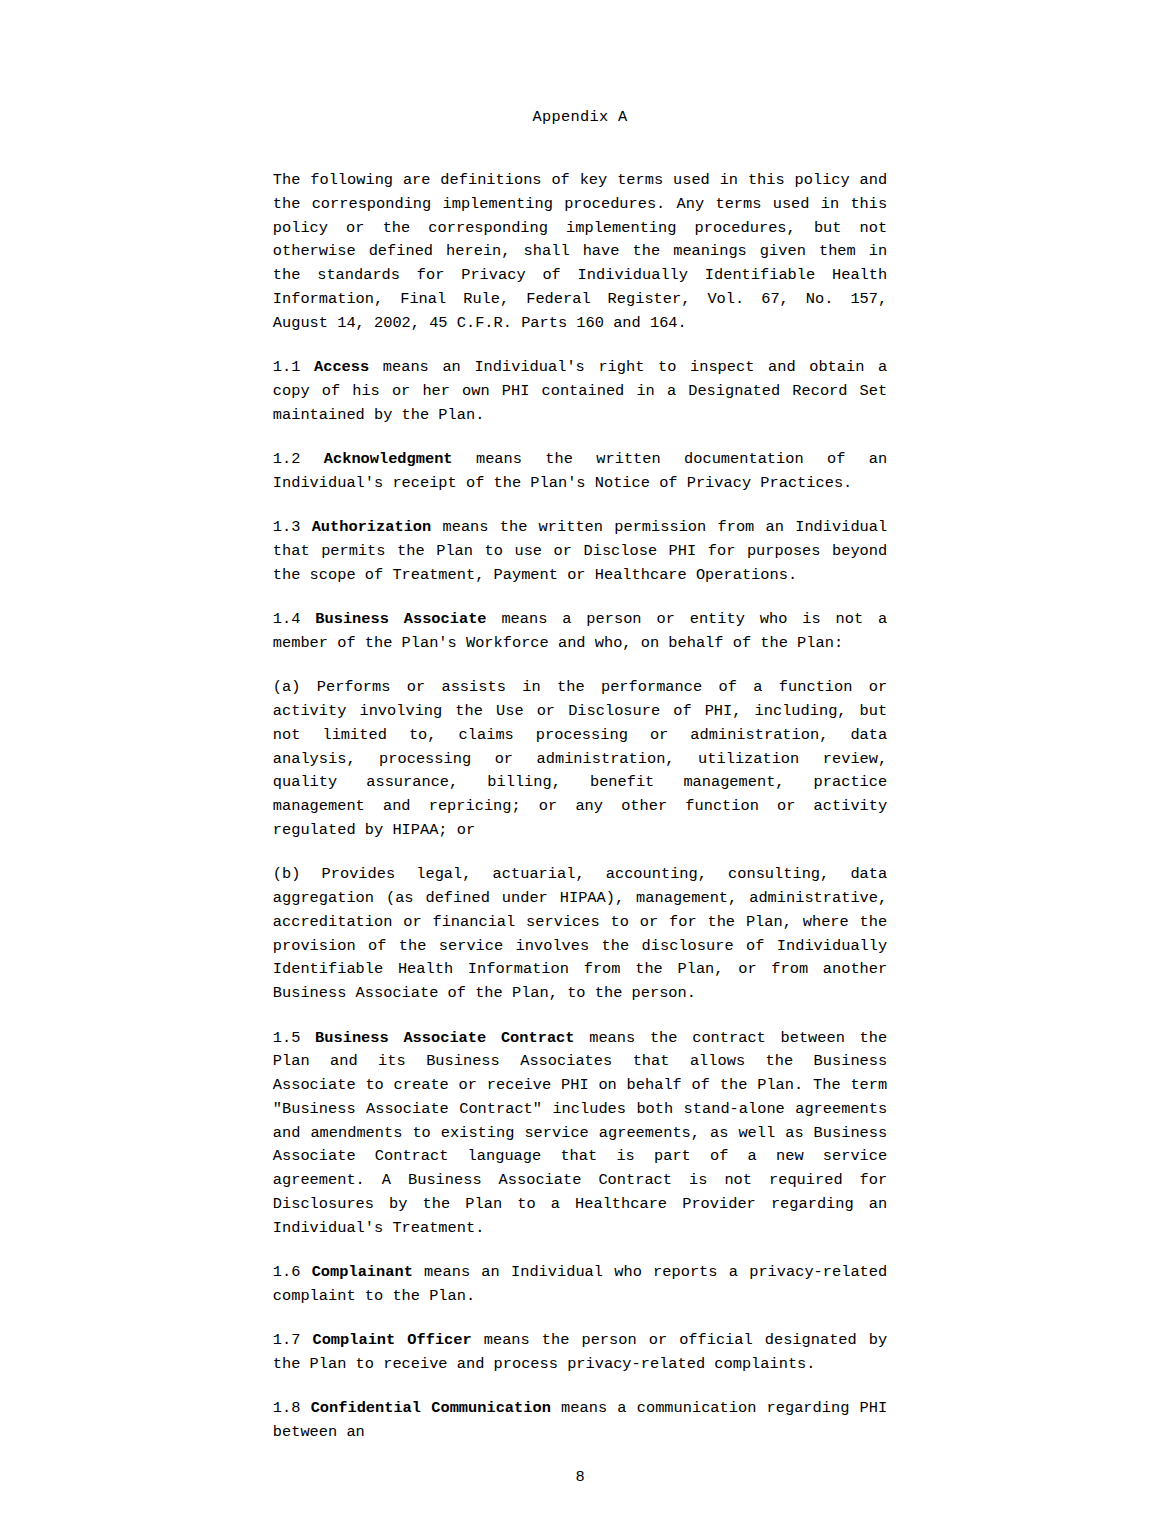Appendix A
The following are definitions of key terms used in this policy and the corresponding implementing procedures. Any terms used in this policy or the corresponding implementing procedures, but not otherwise defined herein, shall have the meanings given them in the standards for Privacy of Individually Identifiable Health Information, Final Rule, Federal Register, Vol. 67, No. 157, August 14, 2002, 45 C.F.R. Parts 160 and 164.
1.1 Access means an Individual's right to inspect and obtain a copy of his or her own PHI contained in a Designated Record Set maintained by the Plan.
1.2 Acknowledgment means the written documentation of an Individual's receipt of the Plan's Notice of Privacy Practices.
1.3 Authorization means the written permission from an Individual that permits the Plan to use or Disclose PHI for purposes beyond the scope of Treatment, Payment or Healthcare Operations.
1.4 Business Associate means a person or entity who is not a member of the Plan's Workforce and who, on behalf of the Plan:
(a) Performs or assists in the performance of a function or activity involving the Use or Disclosure of PHI, including, but not limited to, claims processing or administration, data analysis, processing or administration, utilization review, quality assurance, billing, benefit management, practice management and repricing; or any other function or activity regulated by HIPAA; or
(b) Provides legal, actuarial, accounting, consulting, data aggregation (as defined under HIPAA), management, administrative, accreditation or financial services to or for the Plan, where the provision of the service involves the disclosure of Individually Identifiable Health Information from the Plan, or from another Business Associate of the Plan, to the person.
1.5 Business Associate Contract means the contract between the Plan and its Business Associates that allows the Business Associate to create or receive PHI on behalf of the Plan. The term "Business Associate Contract" includes both stand-alone agreements and amendments to existing service agreements, as well as Business Associate Contract language that is part of a new service agreement. A Business Associate Contract is not required for Disclosures by the Plan to a Healthcare Provider regarding an Individual's Treatment.
1.6 Complainant means an Individual who reports a privacy-related complaint to the Plan.
1.7 Complaint Officer means the person or official designated by the Plan to receive and process privacy-related complaints.
1.8 Confidential Communication means a communication regarding PHI between an
8